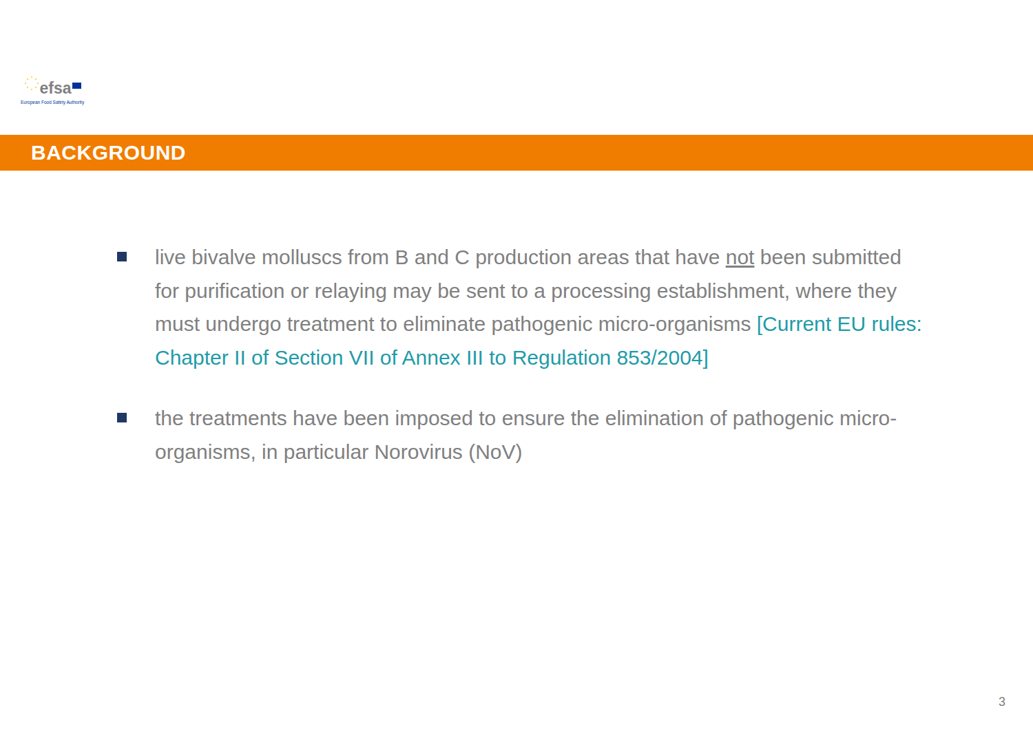BACKGROUND
live bivalve molluscs from B and C production areas that have not been submitted for purification or relaying may be sent to a processing establishment, where they must undergo treatment to eliminate pathogenic micro-organisms [Current EU rules: Chapter II of Section VII of Annex III to Regulation 853/2004]
the treatments have been imposed to ensure the elimination of pathogenic micro-organisms, in particular Norovirus (NoV)
3